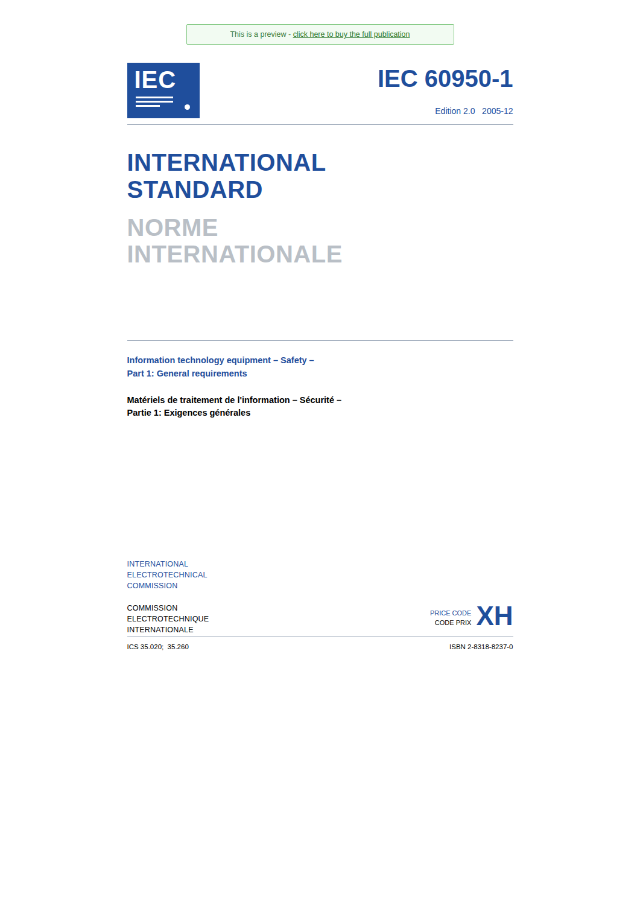This is a preview - click here to buy the full publication
IEC
IEC 60950-1
Edition 2.0 2005-12
INTERNATIONAL
STANDARD
NORME
INTERNATIONALE
Information technology equipment – Safety –
Part 1: General requirements
Matériels de traitement de l'information – Sécurité –
Partie 1: Exigences générales
INTERNATIONAL
ELECTROTECHNICAL
COMMISSION
COMMISSION
ELECTROTECHNIQUE
INTERNATIONALE
PRICE CODE
CODE PRIX
XH
ICS 35.020; 35.260
ISBN 2-8318-8237-0